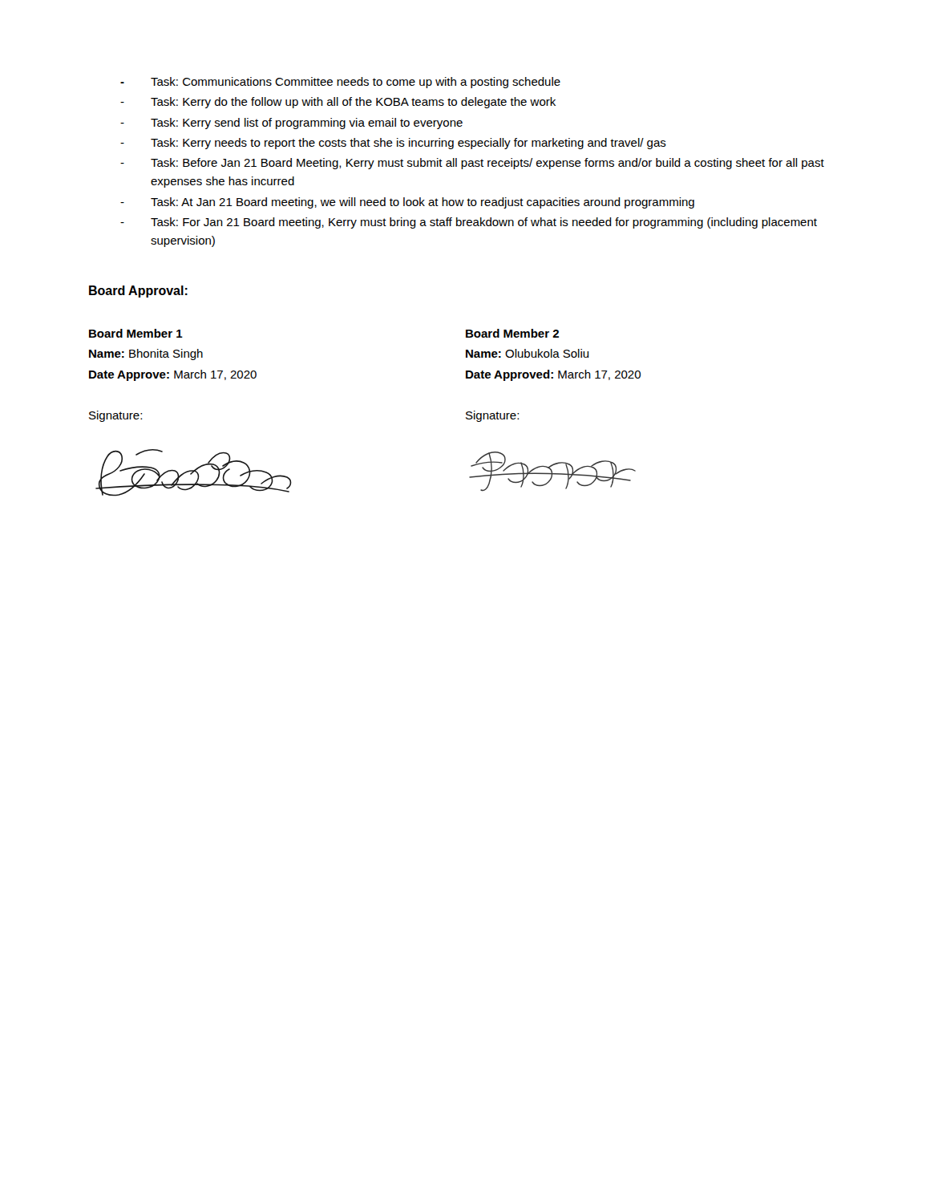Task: Communications Committee needs to come up with a posting schedule
Task: Kerry do the follow up with all of the KOBA teams to delegate the work
Task: Kerry send list of programming via email to everyone
Task: Kerry needs to report the costs that she is incurring especially for marketing and travel/ gas
Task: Before Jan 21 Board Meeting, Kerry must submit all past receipts/ expense forms and/or build a costing sheet for all past expenses she has incurred
Task: At Jan 21 Board meeting, we will need to look at how to readjust capacities around programming
Task: For Jan 21 Board meeting, Kerry must bring a staff breakdown of what is needed for programming (including placement supervision)
Board Approval:
| Board Member 1 Name: Bhonita Singh Date Approve: March 17, 2020 Signature: | Board Member 2 Name: Olubukola Soliu Date Approved: March 17, 2020 Signature: |